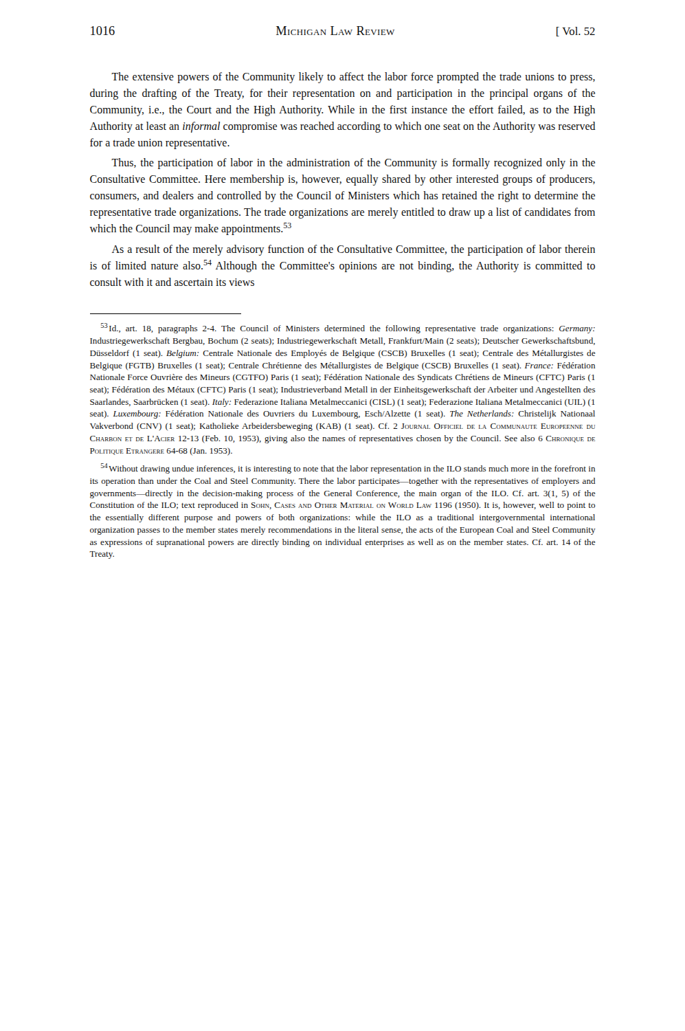1016 Michigan Law Review [ Vol. 52
The extensive powers of the Community likely to affect the labor force prompted the trade unions to press, during the drafting of the Treaty, for their representation on and participation in the principal organs of the Community, i.e., the Court and the High Authority. While in the first instance the effort failed, as to the High Authority at least an informal compromise was reached according to which one seat on the Authority was reserved for a trade union representative.
Thus, the participation of labor in the administration of the Community is formally recognized only in the Consultative Committee. Here membership is, however, equally shared by other interested groups of producers, consumers, and dealers and controlled by the Council of Ministers which has retained the right to determine the representative trade organizations. The trade organizations are merely entitled to draw up a list of candidates from which the Council may make appointments.53
As a result of the merely advisory function of the Consultative Committee, the participation of labor therein is of limited nature also.54 Although the Committee's opinions are not binding, the Authority is committed to consult with it and ascertain its views
53 Id., art. 18, paragraphs 2-4. The Council of Ministers determined the following representative trade organizations: Germany: Industriegewerkschaft Bergbau, Bochum (2 seats); Industriegewerkschaft Metall, Frankfurt/Main (2 seats); Deutscher Gewerkschaftsbund, Düsseldorf (1 seat). Belgium: Centrale Nationale des Employés de Belgique (CSCB) Bruxelles (1 seat); Centrale des Métallurgistes de Belgique (FGTB) Bruxelles (1 seat); Centrale Chrétienne des Métallurgistes de Belgique (CSCB) Bruxelles (1 seat). France: Fédération Nationale Force Ouvrière des Mineurs (CGTFO) Paris (1 seat); Fédération Nationale des Syndicats Chrétiens de Mineurs (CFTC) Paris (1 seat); Fédération des Métaux (CFTC) Paris (1 seat); Industrieverband Metall in der Einheitsgewerkschaft der Arbeiter und Angestellten des Saarlandes, Saarbrücken (1 seat). Italy: Federazione Italiana Metalmeccanici (CISL) (1 seat); Federazione Italiana Metalmeccanici (UIL) (1 seat). Luxembourg: Fédération Nationale des Ouvriers du Luxembourg, Esch/Alzette (1 seat). The Netherlands: Christelijk Nationaal Vakverbond (CNV) (1 seat); Katholieke Arbeidersbeweging (KAB) (1 seat). Cf. 2 Journal Officiel de la Communaute Europeenne du Charbon et de L'Acier 12-13 (Feb. 10, 1953), giving also the names of representatives chosen by the Council. See also 6 Chronique de Politique Etrangere 64-68 (Jan. 1953).
54 Without drawing undue inferences, it is interesting to note that the labor representation in the ILO stands much more in the forefront in its operation than under the Coal and Steel Community. There the labor participates—together with the representatives of employers and governments—directly in the decision-making process of the General Conference, the main organ of the ILO. Cf. art. 3(1, 5) of the Constitution of the ILO; text reproduced in Sohn, Cases and Other Material on World Law 1196 (1950). It is, however, well to point to the essentially different purpose and powers of both organizations: while the ILO as a traditional intergovernmental international organization passes to the member states merely recommendations in the literal sense, the acts of the European Coal and Steel Community as expressions of supranational powers are directly binding on individual enterprises as well as on the member states. Cf. art. 14 of the Treaty.